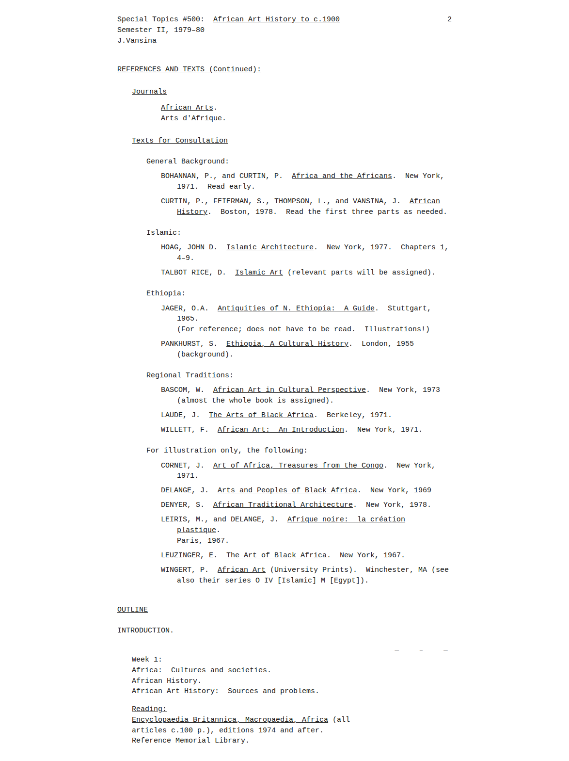2
Special Topics #500: African Art History to c.1900
Semester II, 1979–80
J.Vansina
REFERENCES AND TEXTS (Continued):
Journals
African Arts.
Arts d'Afrique.
Texts for Consultation
General Background:
BOHANNAN, P., and CURTIN, P. Africa and the Africans. New York, 1971. Read early.
CURTIN, P., FEIERMAN, S., THOMPSON, L., and VANSINA, J. African History. Boston, 1978. Read the first three parts as needed.
Islamic:
HOAG, JOHN D. Islamic Architecture. New York, 1977. Chapters 1, 4–9.
TALBOT RICE, D. Islamic Art (relevant parts will be assigned).
Ethiopia:
JAGER, O.A. Antiquities of N. Ethiopia: A Guide. Stuttgart, 1965.
(For reference; does not have to be read. Illustrations!)
PANKHURST, S. Ethiopia, A Cultural History. London, 1955 (background).
Regional Traditions:
BASCOM, W. African Art in Cultural Perspective. New York, 1973
(almost the whole book is assigned).
LAUDE, J. The Arts of Black Africa. Berkeley, 1971.
WILLETT, F. African Art: An Introduction. New York, 1971.
For illustration only, the following:
CORNET, J. Art of Africa, Treasures from the Congo. New York, 1971.
DELANGE, J. Arts and Peoples of Black Africa. New York, 1969
DENYER, S. African Traditional Architecture. New York, 1978.
LEIRIS, M., and DELANGE, J. Afrique noire: la création plastique.
Paris, 1967.
LEUZINGER, E. The Art of Black Africa. New York, 1967.
WINGERT, P. African Art (University Prints). Winchester, MA (see also their series O IV [Islamic] M [Egypt]).
OUTLINE
INTRODUCTION.
— – —
Week 1:
Africa: Cultures and societies.
African History.
African Art History: Sources and problems.
Reading: Encyclopaedia Britannica, Macropaedia, Africa (all articles c.100 p.), editions 1974 and after. Reference Memorial Library.